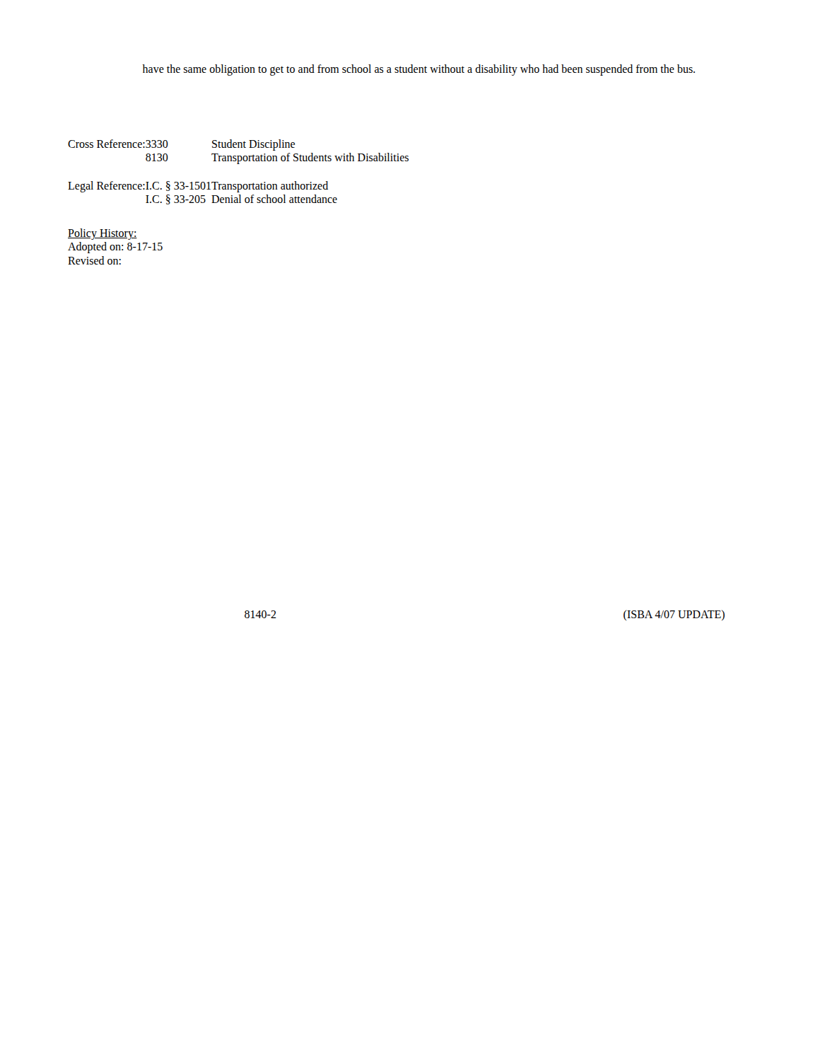have the same obligation to get to and from school as a student without a disability who had been suspended from the bus.
| Cross Reference: | 3330 | Student Discipline |
| | 8130 | Transportation of Students with Disabilities |
| Legal Reference: | I.C. § 33-1501 | Transportation authorized |
| | I.C. § 33-205 | Denial of school attendance |
Policy History:
Adopted on: 8-17-15
Revised on:
8140-2 (ISBA 4/07 UPDATE)